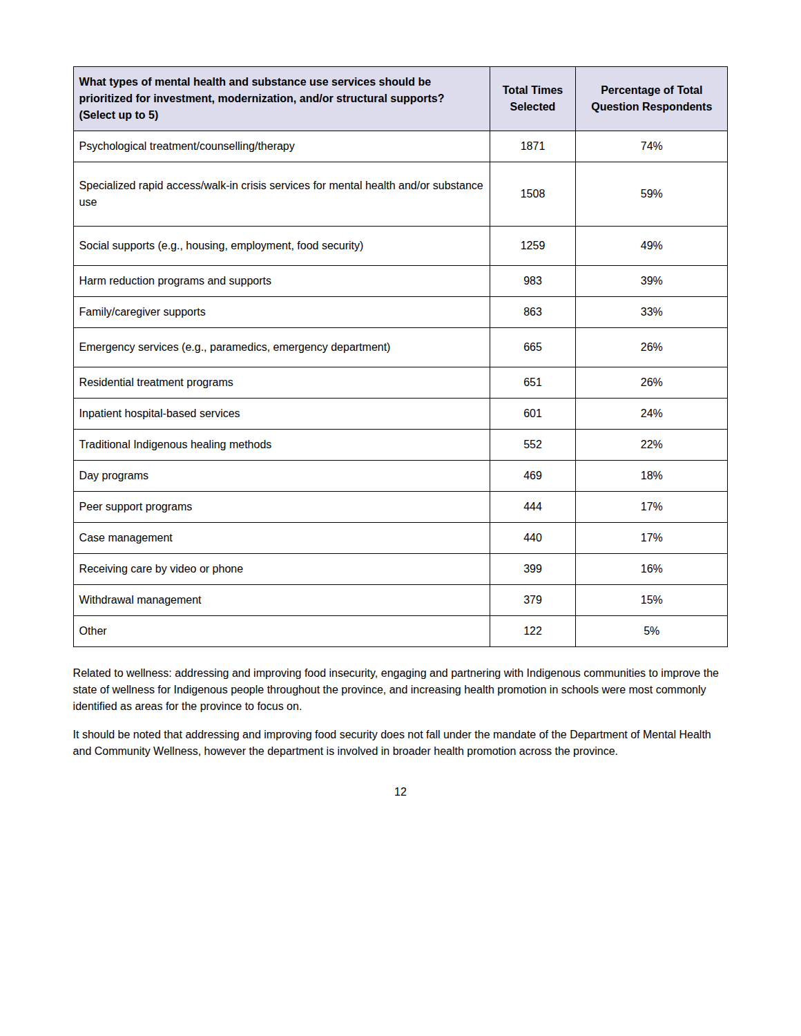| What types of mental health and substance use services should be prioritized for investment, modernization, and/or structural supports? (Select up to 5) | Total Times Selected | Percentage of Total Question Respondents |
| --- | --- | --- |
| Psychological treatment/counselling/therapy | 1871 | 74% |
| Specialized rapid access/walk-in crisis services for mental health and/or substance use | 1508 | 59% |
| Social supports (e.g., housing, employment, food security) | 1259 | 49% |
| Harm reduction programs and supports | 983 | 39% |
| Family/caregiver supports | 863 | 33% |
| Emergency services (e.g., paramedics, emergency department) | 665 | 26% |
| Residential treatment programs | 651 | 26% |
| Inpatient hospital-based services | 601 | 24% |
| Traditional Indigenous healing methods | 552 | 22% |
| Day programs | 469 | 18% |
| Peer support programs | 444 | 17% |
| Case management | 440 | 17% |
| Receiving care by video or phone | 399 | 16% |
| Withdrawal management | 379 | 15% |
| Other | 122 | 5% |
Related to wellness: addressing and improving food insecurity, engaging and partnering with Indigenous communities to improve the state of wellness for Indigenous people throughout the province, and increasing health promotion in schools were most commonly identified as areas for the province to focus on.
It should be noted that addressing and improving food security does not fall under the mandate of the Department of Mental Health and Community Wellness, however the department is involved in broader health promotion across the province.
12